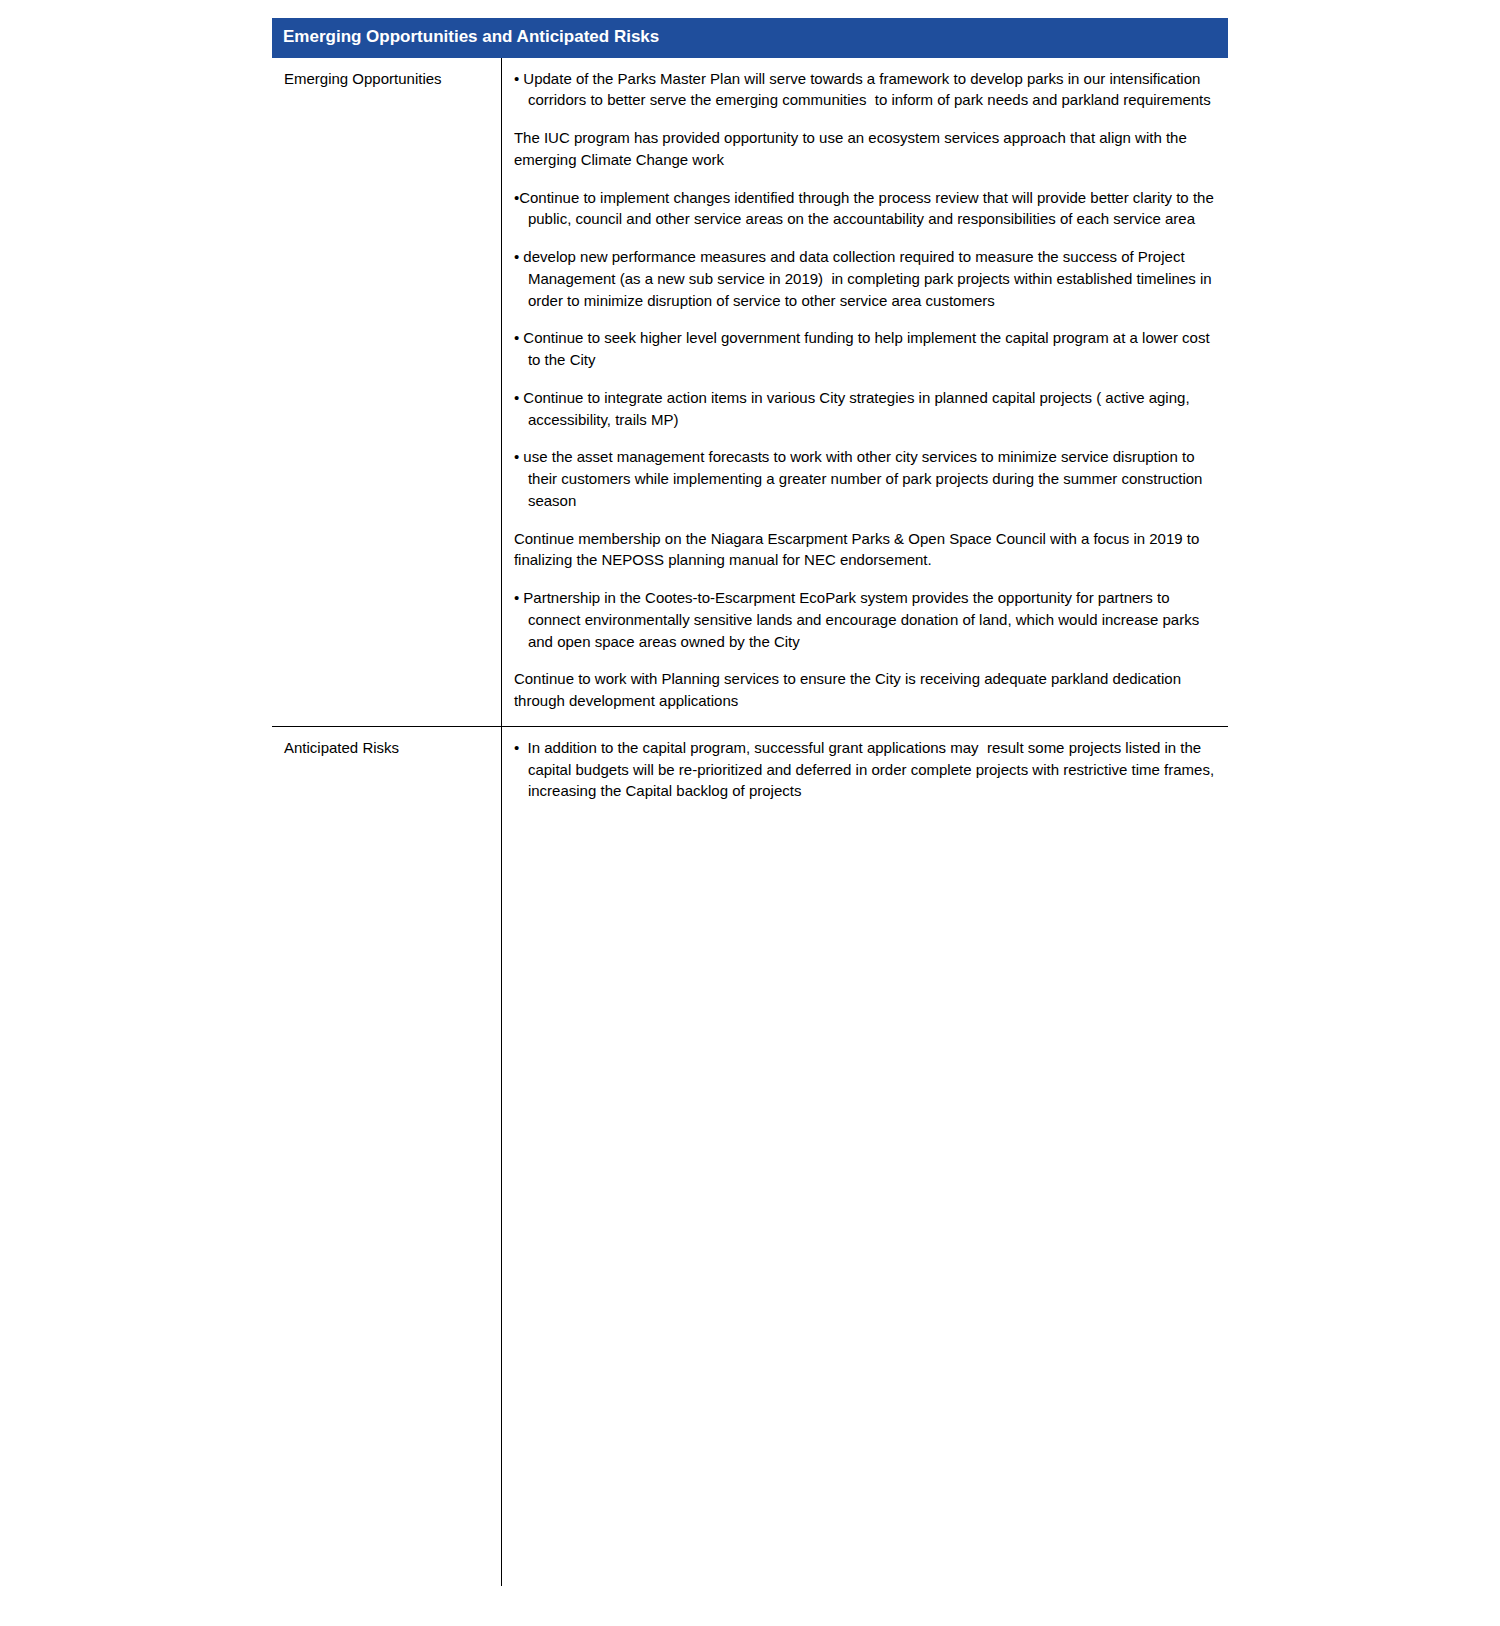Emerging Opportunities and Anticipated Risks
| Emerging Opportunities | • Update of the Parks Master Plan will serve towards a framework to develop parks in our intensification corridors to better serve the emerging communities to inform of park needs and parkland requirements The IUC program has provided opportunity to use an ecosystem services approach that align with the emerging Climate Change work •Continue to implement changes identified through the process review that will provide better clarity to the public, council and other service areas on the accountability and responsibilities of each service area • develop new performance measures and data collection required to measure the success of Project Management (as a new sub service in 2019) in completing park projects within established timelines in order to minimize disruption of service to other service area customers • Continue to seek higher level government funding to help implement the capital program at a lower cost to the City • Continue to integrate action items in various City strategies in planned capital projects ( active aging, accessibility, trails MP) • use the asset management forecasts to work with other city services to minimize service disruption to their customers while implementing a greater number of park projects during the summer construction season Continue membership on the Niagara Escarpment Parks & Open Space Council with a focus in 2019 to finalizing the NEPOSS planning manual for NEC endorsement. • Partnership in the Cootes-to-Escarpment EcoPark system provides the opportunity for partners to connect environmentally sensitive lands and encourage donation of land, which would increase parks and open space areas owned by the City Continue to work with Planning services to ensure the City is receiving adequate parkland dedication through development applications |
| Anticipated Risks | • In addition to the capital program, successful grant applications may result some projects listed in the capital budgets will be re-prioritized and deferred in order complete projects with restrictive time frames, increasing the Capital backlog of projects |